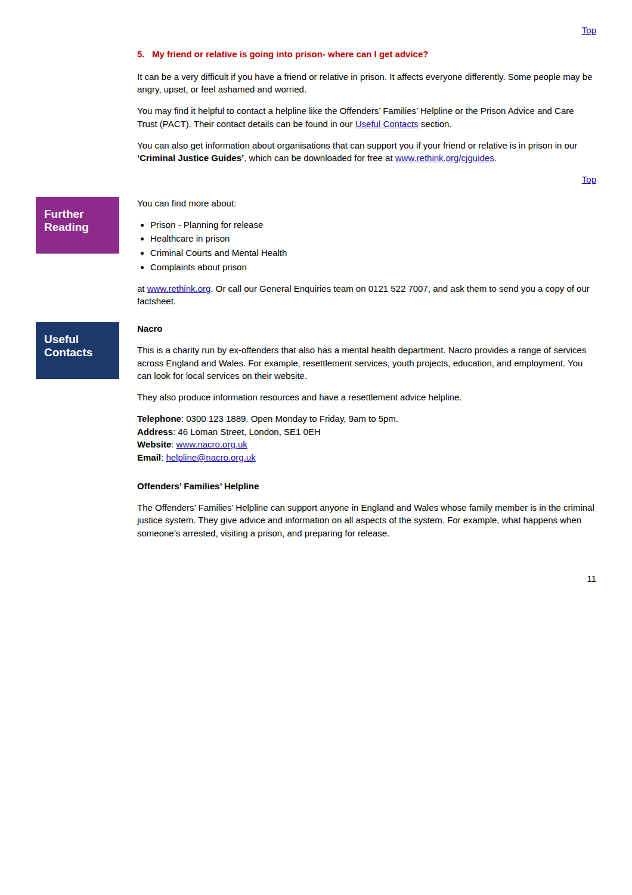Top
5. My friend or relative is going into prison- where can I get advice?
It can be a very difficult if you have a friend or relative in prison. It affects everyone differently. Some people may be angry, upset, or feel ashamed and worried.
You may find it helpful to contact a helpline like the Offenders’ Families’ Helpline or the Prison Advice and Care Trust (PACT). Their contact details can be found in our Useful Contacts section.
You can also get information about organisations that can support you if your friend or relative is in prison in our ‘Criminal Justice Guides’, which can be downloaded for free at www.rethink.org/cjguides.
Top
Further
Reading
You can find more about:
Prison - Planning for release
Healthcare in prison
Criminal Courts and Mental Health
Complaints about prison
at www.rethink.org. Or call our General Enquiries team on 0121 522 7007, and ask them to send you a copy of our factsheet.
Useful
Contacts
Nacro
This is a charity run by ex-offenders that also has a mental health department. Nacro provides a range of services across England and Wales. For example, resettlement services, youth projects, education, and employment. You can look for local services on their website.
They also produce information resources and have a resettlement advice helpline.
Telephone: 0300 123 1889. Open Monday to Friday, 9am to 5pm.
Address: 46 Loman Street, London, SE1 0EH
Website: www.nacro.org.uk
Email: helpline@nacro.org.uk
Offenders’ Families’ Helpline
The Offenders’ Families’ Helpline can support anyone in England and Wales whose family member is in the criminal justice system. They give advice and information on all aspects of the system. For example, what happens when someone’s arrested, visiting a prison, and preparing for release.
11